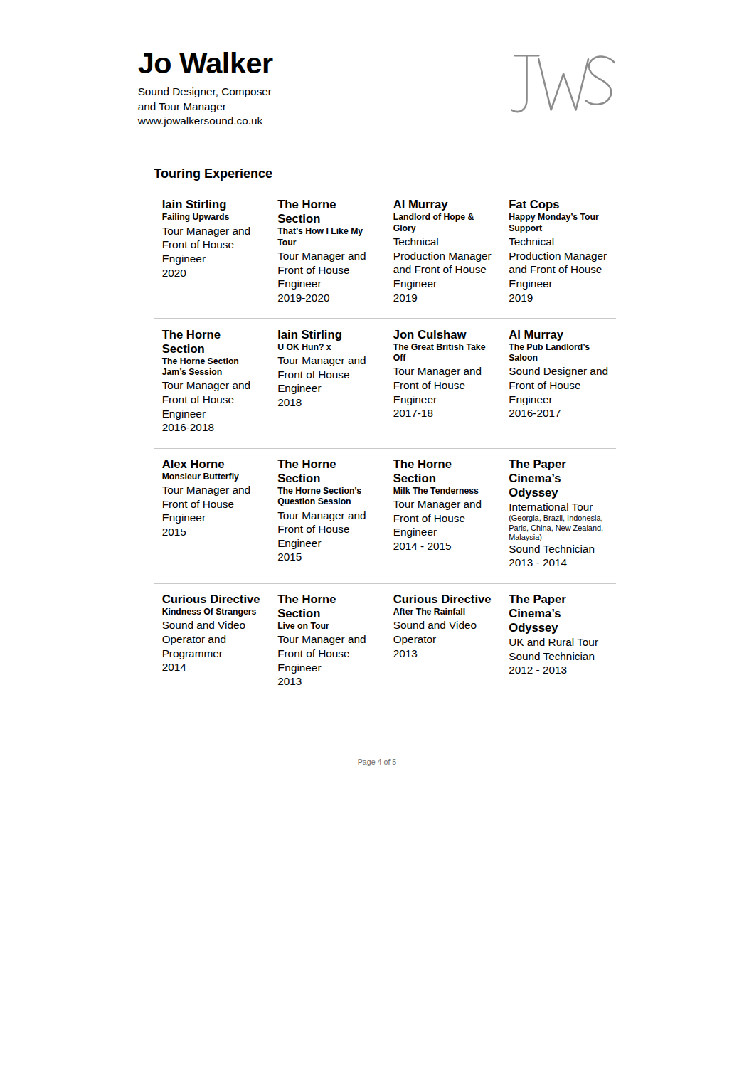Jo Walker
Sound Designer, Composer
and Tour Manager
www.jowalkersound.co.uk
Touring Experience
| Iain Stirling Failing Upwards Tour Manager and Front of House Engineer 2020 | The Horne Section That’s How I Like My Tour Tour Manager and Front of House Engineer 2019-2020 | Al Murray Landlord of Hope & Glory Technical Production Manager and Front of House Engineer 2019 | Fat Cops Happy Monday’s Tour Support Technical Production Manager and Front of House Engineer 2019 |
| The Horne Section The Horne Section Jam’s Session Tour Manager and Front of House Engineer 2016-2018 | Iain Stirling U OK Hun? x Tour Manager and Front of House Engineer 2018 | Jon Culshaw The Great British Take Off Tour Manager and Front of House Engineer 2017-18 | Al Murray The Pub Landlord’s Saloon Sound Designer and Front of House Engineer 2016-2017 |
| Alex Horne Monsieur Butterfly Tour Manager and Front of House Engineer 2015 | The Horne Section The Horne Section’s Question Session Tour Manager and Front of House Engineer 2015 | The Horne Section Milk The Tenderness Tour Manager and Front of House Engineer 2014 - 2015 | The Paper Cinema’s Odyssey International Tour (Georgia, Brazil, Indonesia, Paris, China, New Zealand, Malaysia) Sound Technician 2013 - 2014 |
| Curious Directive Kindness Of Strangers Sound and Video Operator and Programmer 2014 | The Horne Section Live on Tour Tour Manager and Front of House Engineer 2013 | Curious Directive After The Rainfall Sound and Video Operator 2013 | The Paper Cinema’s Odyssey UK and Rural Tour Sound Technician 2012 - 2013 |
Page 4 of 5